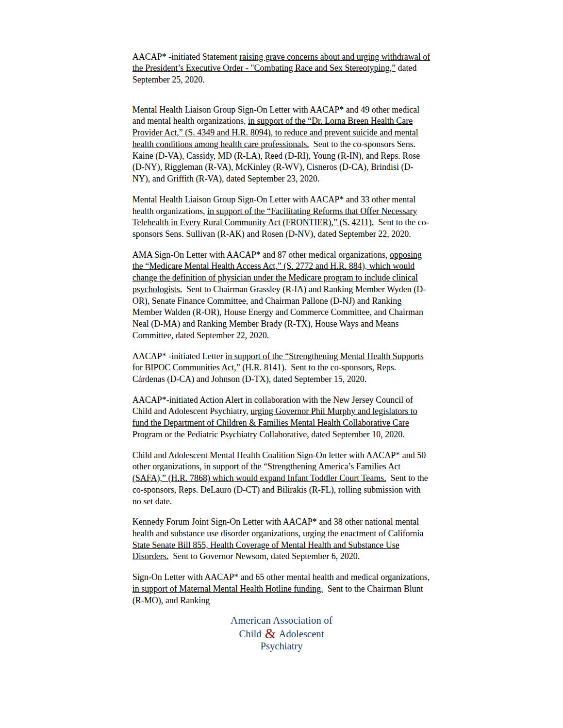AACAP* -initiated Statement raising grave concerns about and urging withdrawal of the President’s Executive Order - "Combating Race and Sex Stereotyping,” dated September 25, 2020.
Mental Health Liaison Group Sign-On Letter with AACAP* and 49 other medical and mental health organizations, in support of the “Dr. Lorna Breen Health Care Provider Act,” (S. 4349 and H.R. 8094), to reduce and prevent suicide and mental health conditions among health care professionals. Sent to the co-sponsors Sens. Kaine (D-VA), Cassidy, MD (R-LA), Reed (D-RI), Young (R-IN), and Reps. Rose (D-NY), Riggleman (R-VA), McKinley (R-WV), Cisneros (D-CA), Brindisi (D-NY), and Griffith (R-VA), dated September 23, 2020.
Mental Health Liaison Group Sign-On Letter with AACAP* and 33 other mental health organizations, in support of the “Facilitating Reforms that Offer Necessary Telehealth in Every Rural Community Act (FRONTIER),” (S. 4211). Sent to the co-sponsors Sens. Sullivan (R-AK) and Rosen (D-NV), dated September 22, 2020.
AMA Sign-On Letter with AACAP* and 87 other medical organizations, opposing the “Medicare Mental Health Access Act,” (S. 2772 and H.R. 884), which would change the definition of physician under the Medicare program to include clinical psychologists. Sent to Chairman Grassley (R-IA) and Ranking Member Wyden (D-OR), Senate Finance Committee, and Chairman Pallone (D-NJ) and Ranking Member Walden (R-OR), House Energy and Commerce Committee, and Chairman Neal (D-MA) and Ranking Member Brady (R-TX), House Ways and Means Committee, dated September 22, 2020.
AACAP* -initiated Letter in support of the “Strengthening Mental Health Supports for BIPOC Communities Act,” (H.R. 8141). Sent to the co-sponsors, Reps. Cárdenas (D-CA) and Johnson (D-TX), dated September 15, 2020.
AACAP*-initiated Action Alert in collaboration with the New Jersey Council of Child and Adolescent Psychiatry, urging Governor Phil Murphy and legislators to fund the Department of Children & Families Mental Health Collaborative Care Program or the Pediatric Psychiatry Collaborative, dated September 10, 2020.
Child and Adolescent Mental Health Coalition Sign-On letter with AACAP* and 50 other organizations, in support of the “Strengthening America’s Families Act (SAFA),” (H.R. 7868) which would expand Infant Toddler Court Teams. Sent to the co-sponsors, Reps. DeLauro (D-CT) and Bilirakis (R-FL), rolling submission with no set date.
Kennedy Forum Joint Sign-On Letter with AACAP* and 38 other national mental health and substance use disorder organizations, urging the enactment of California State Senate Bill 855, Health Coverage of Mental Health and Substance Use Disorders. Sent to Governor Newsom, dated September 6, 2020.
Sign-On Letter with AACAP* and 65 other mental health and medical organizations, in support of Maternal Mental Health Hotline funding. Sent to the Chairman Blunt (R-MO), and Ranking
American Association of
Child & Adolescent
Psychiatry